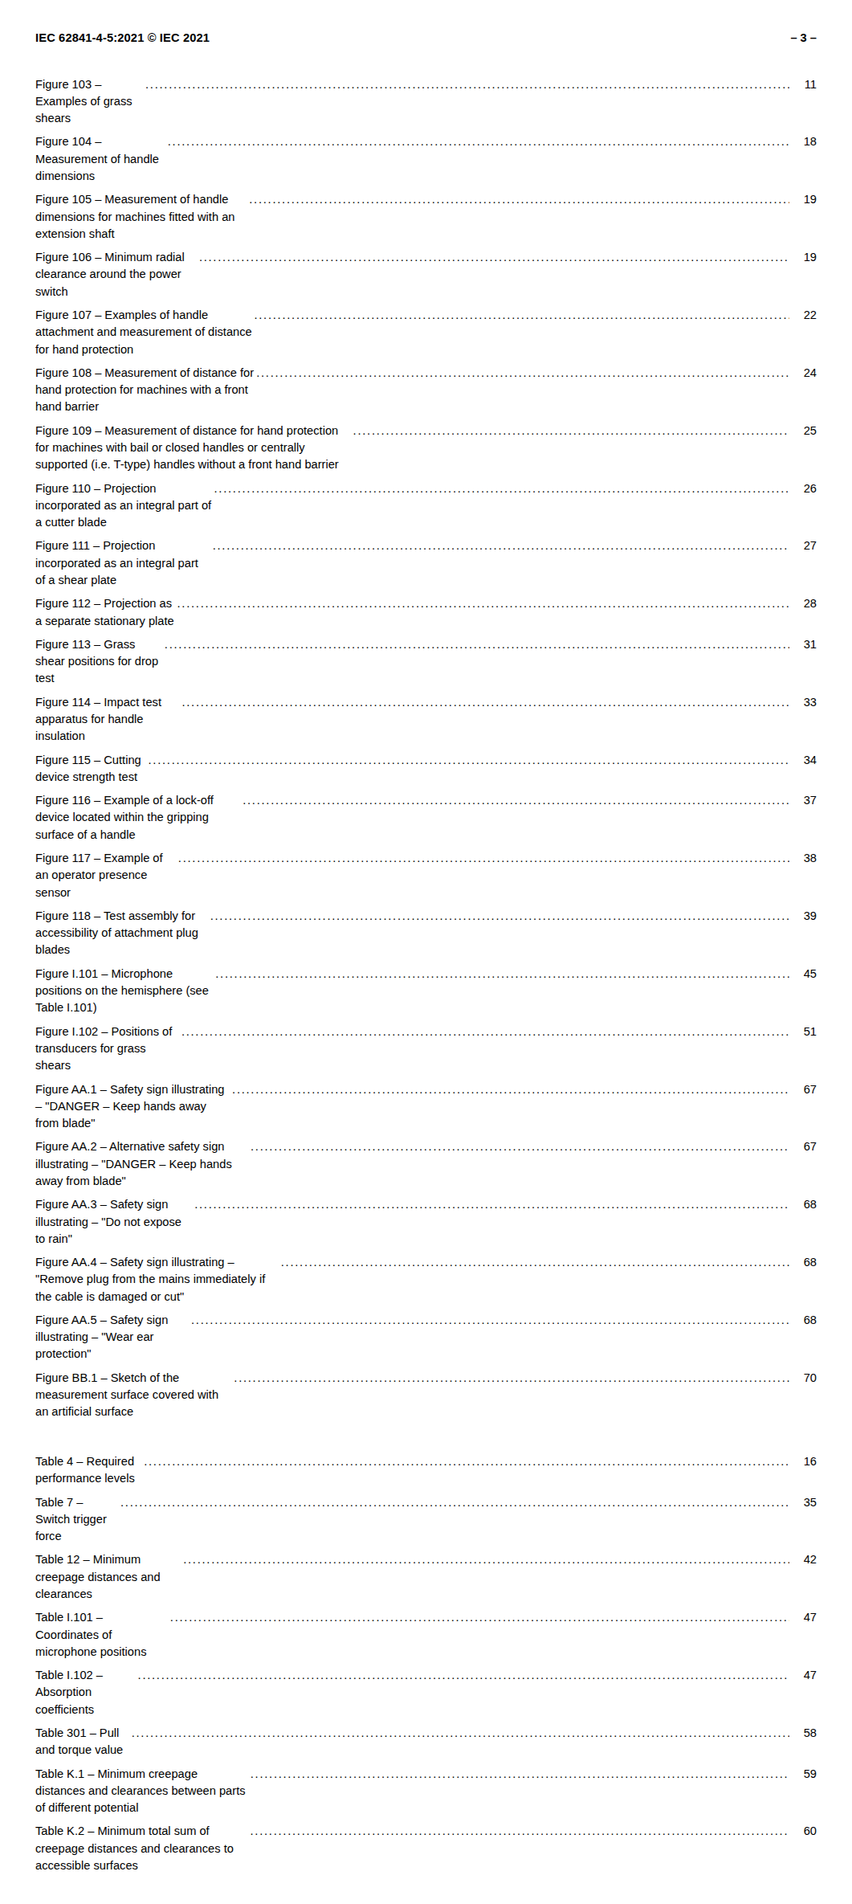IEC 62841-4-5:2021 © IEC 2021 – 3 –
Figure 103 – Examples of grass shears 11
Figure 104 – Measurement of handle dimensions 18
Figure 105 – Measurement of handle dimensions for machines fitted with an extension shaft 19
Figure 106 – Minimum radial clearance around the power switch 19
Figure 107 – Examples of handle attachment and measurement of distance for hand protection 22
Figure 108 – Measurement of distance for hand protection for machines with a front hand barrier 24
Figure 109 – Measurement of distance for hand protection for machines with bail or closed handles or centrally supported (i.e. T-type) handles without a front hand barrier 25
Figure 110 – Projection incorporated as an integral part of a cutter blade 26
Figure 111 – Projection incorporated as an integral part of a shear plate 27
Figure 112 – Projection as a separate stationary plate 28
Figure 113 – Grass shear positions for drop test 31
Figure 114 – Impact test apparatus for handle insulation 33
Figure 115 – Cutting device strength test 34
Figure 116 – Example of a lock-off device located within the gripping surface of a handle 37
Figure 117 – Example of an operator presence sensor 38
Figure 118 – Test assembly for accessibility of attachment plug blades 39
Figure I.101 – Microphone positions on the hemisphere (see Table I.101) 45
Figure I.102 – Positions of transducers for grass shears 51
Figure AA.1 – Safety sign illustrating – "DANGER – Keep hands away from blade" 67
Figure AA.2 – Alternative safety sign illustrating – "DANGER – Keep hands away from blade" 67
Figure AA.3 – Safety sign illustrating – "Do not expose to rain" 68
Figure AA.4 – Safety sign illustrating – "Remove plug from the mains immediately if the cable is damaged or cut" 68
Figure AA.5 – Safety sign illustrating – "Wear ear protection" 68
Figure BB.1 – Sketch of the measurement surface covered with an artificial surface 70
Table 4 – Required performance levels 16
Table 7 – Switch trigger force 35
Table 12 – Minimum creepage distances and clearances 42
Table I.101 – Coordinates of microphone positions 47
Table I.102 – Absorption coefficients 47
Table 301 – Pull and torque value 58
Table K.1 – Minimum creepage distances and clearances between parts of different potential 59
Table K.2 – Minimum total sum of creepage distances and clearances to accessible surfaces 60